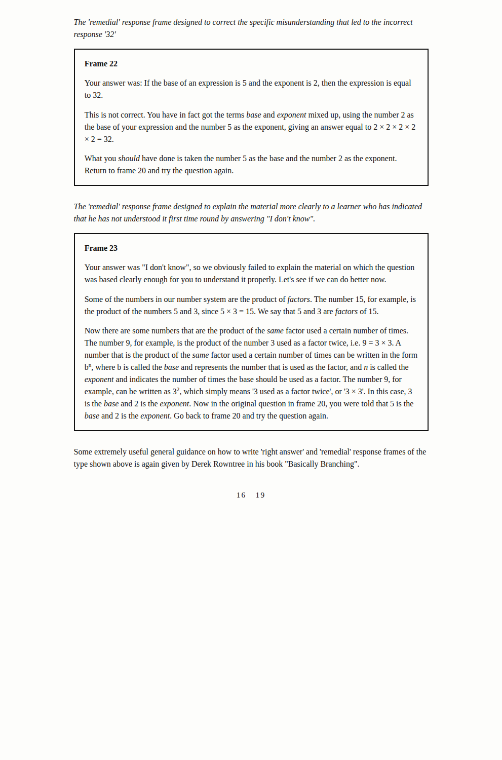The 'remedial' response frame designed to correct the specific misunderstanding that led to the incorrect response '32'
Frame 22
Your answer was: If the base of an expression is 5 and the exponent is 2, then the expression is equal to 32.
This is not correct. You have in fact got the terms base and exponent mixed up, using the number 2 as the base of your expression and the number 5 as the exponent, giving an answer equal to 2 × 2 × 2 × 2 × 2 = 32.
What you should have done is taken the number 5 as the base and the number 2 as the exponent. Return to frame 20 and try the question again.
The 'remedial' response frame designed to explain the material more clearly to a learner who has indicated that he has not understood it first time round by answering "I don't know".
Frame 23
Your answer was "I don't know", so we obviously failed to explain the material on which the question was based clearly enough for you to understand it properly. Let's see if we can do better now.
Some of the numbers in our number system are the product of factors. The number 15, for example, is the product of the numbers 5 and 3, since 5 × 3 = 15. We say that 5 and 3 are factors of 15.
Now there are some numbers that are the product of the same factor used a certain number of times. The number 9, for example, is the product of the number 3 used as a factor twice, i.e. 9 = 3 × 3. A number that is the product of the same factor used a certain number of times can be written in the form bn, where b is called the base and represents the number that is used as the factor, and n is called the exponent and indicates the number of times the base should be used as a factor. The number 9, for example, can be written as 32, which simply means '3 used as a factor twice', or '3 × 3'. In this case, 3 is the base and 2 is the exponent. Now in the original question in frame 20, you were told that 5 is the base and 2 is the exponent. Go back to frame 20 and try the question again.
Some extremely useful general guidance on how to write 'right answer' and 'remedial' response frames of the type shown above is again given by Derek Rowntree in his book "Basically Branching".
16 19